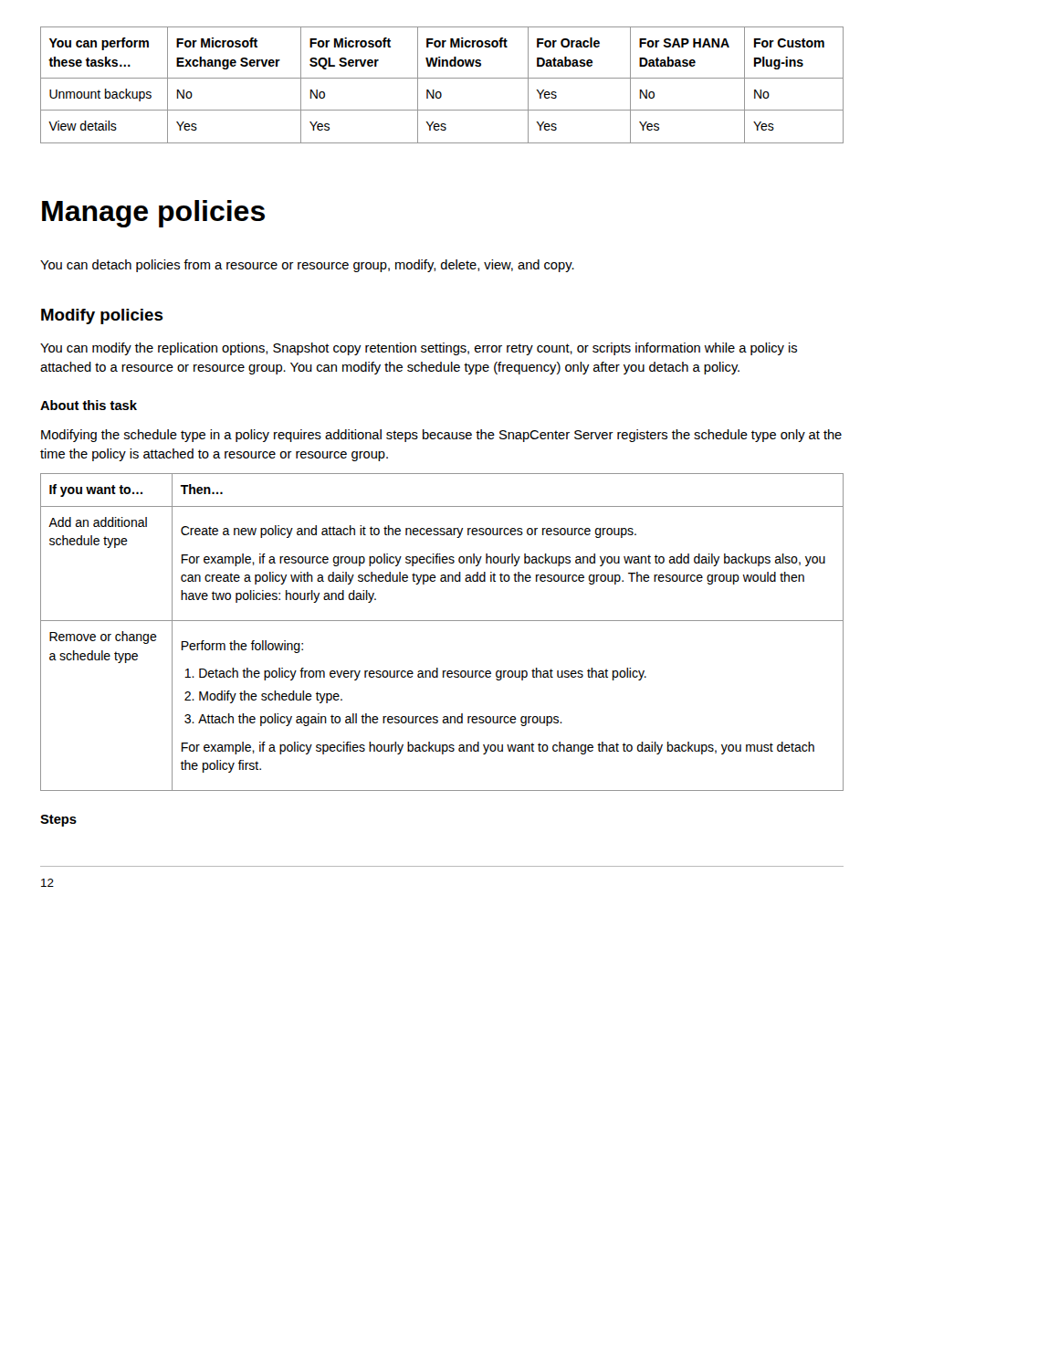| You can perform these tasks… | For Microsoft Exchange Server | For Microsoft SQL Server | For Microsoft Windows | For Oracle Database | For SAP HANA Database | For Custom Plug-ins |
| --- | --- | --- | --- | --- | --- | --- |
| Unmount backups | No | No | No | Yes | No | No |
| View details | Yes | Yes | Yes | Yes | Yes | Yes |
Manage policies
You can detach policies from a resource or resource group, modify, delete, view, and copy.
Modify policies
You can modify the replication options, Snapshot copy retention settings, error retry count, or scripts information while a policy is attached to a resource or resource group. You can modify the schedule type (frequency) only after you detach a policy.
About this task
Modifying the schedule type in a policy requires additional steps because the SnapCenter Server registers the schedule type only at the time the policy is attached to a resource or resource group.
| If you want to… | Then… |
| --- | --- |
| Add an additional schedule type | Create a new policy and attach it to the necessary resources or resource groups. For example, if a resource group policy specifies only hourly backups and you want to add daily backups also, you can create a policy with a daily schedule type and add it to the resource group. The resource group would then have two policies: hourly and daily. |
| Remove or change a schedule type | Perform the following: Detach the policy from every resource and resource group that uses that policy. Modify the schedule type. Attach the policy again to all the resources and resource groups. For example, if a policy specifies hourly backups and you want to change that to daily backups, you must detach the policy first. |
Steps
12